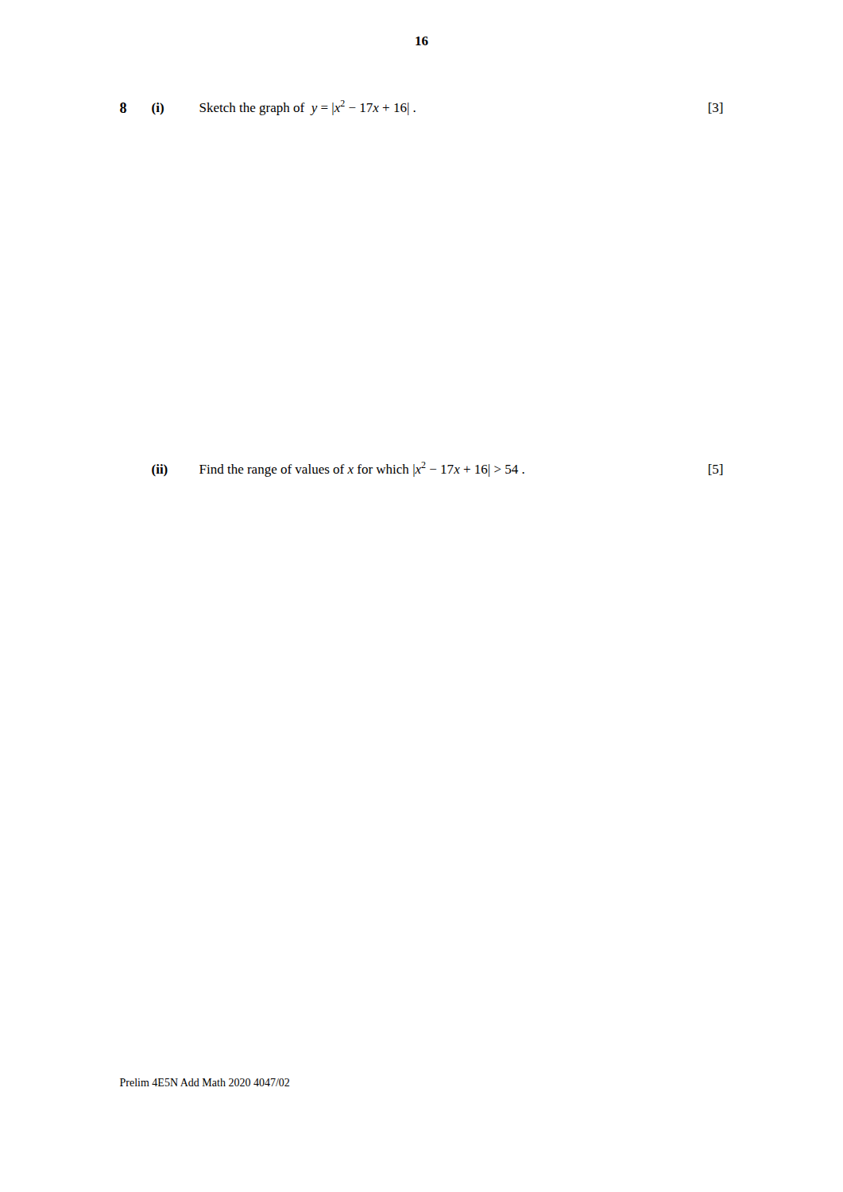16
8
(i)
Sketch the graph of y = |x2 − 17x + 16| .
[3]
(ii)
Find the range of values of x for which |x2 − 17x + 16| > 54 .
[5]
Prelim 4E5N Add Math 2020 4047/02